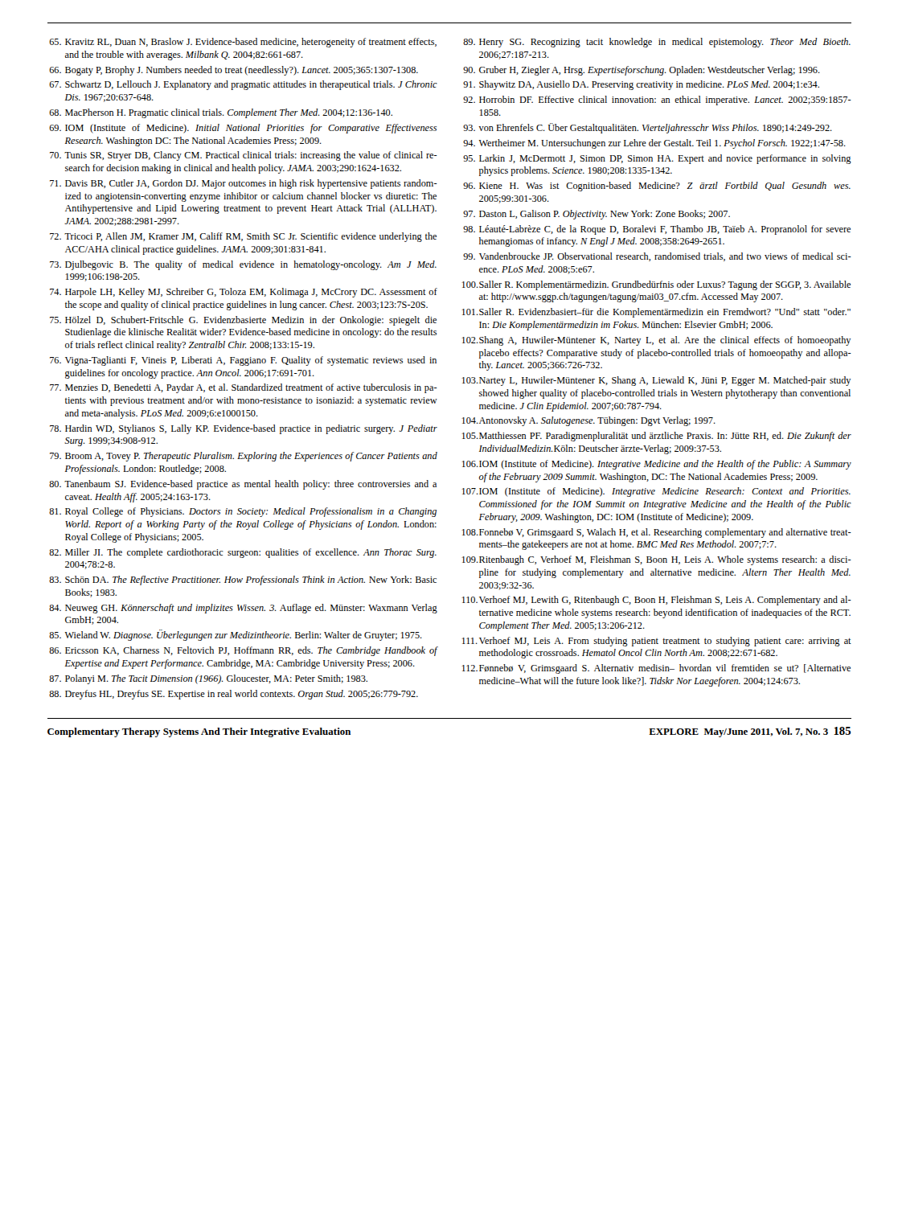65. Kravitz RL, Duan N, Braslow J. Evidence-based medicine, heterogeneity of treatment effects, and the trouble with averages. Milbank Q. 2004;82:661-687.
66. Bogaty P, Brophy J. Numbers needed to treat (needlessly?). Lancet. 2005;365:1307-1308.
67. Schwartz D, Lellouch J. Explanatory and pragmatic attitudes in therapeutical trials. J Chronic Dis. 1967;20:637-648.
68. MacPherson H. Pragmatic clinical trials. Complement Ther Med. 2004;12:136-140.
69. IOM (Institute of Medicine). Initial National Priorities for Comparative Effectiveness Research. Washington DC: The National Academies Press; 2009.
70. Tunis SR, Stryer DB, Clancy CM. Practical clinical trials: increasing the value of clinical research for decision making in clinical and health policy. JAMA. 2003;290:1624-1632.
71. Davis BR, Cutler JA, Gordon DJ. Major outcomes in high risk hypertensive patients randomized to angiotensin-converting enzyme inhibitor or calcium channel blocker vs diuretic: The Antihypertensive and Lipid Lowering treatment to prevent Heart Attack Trial (ALLHAT). JAMA. 2002;288:2981-2997.
72. Tricoci P, Allen JM, Kramer JM, Califf RM, Smith SC Jr. Scientific evidence underlying the ACC/AHA clinical practice guidelines. JAMA. 2009;301:831-841.
73. Djulbegovic B. The quality of medical evidence in hematology-oncology. Am J Med. 1999;106:198-205.
74. Harpole LH, Kelley MJ, Schreiber G, Toloza EM, Kolimaga J, McCrory DC. Assessment of the scope and quality of clinical practice guidelines in lung cancer. Chest. 2003;123:7S-20S.
75. Hölzel D, Schubert-Fritschle G. Evidenzbasierte Medizin in der Onkologie: spiegelt die Studienlage die klinische Realität wider? Evidence-based medicine in oncology: do the results of trials reflect clinical reality? Zentralbl Chir. 2008;133:15-19.
76. Vigna-Taglianti F, Vineis P, Liberati A, Faggiano F. Quality of systematic reviews used in guidelines for oncology practice. Ann Oncol. 2006;17:691-701.
77. Menzies D, Benedetti A, Paydar A, et al. Standardized treatment of active tuberculosis in patients with previous treatment and/or with mono-resistance to isoniazid: a systematic review and meta-analysis. PLoS Med. 2009;6:e1000150.
78. Hardin WD, Stylianos S, Lally KP. Evidence-based practice in pediatric surgery. J Pediatr Surg. 1999;34:908-912.
79. Broom A, Tovey P. Therapeutic Pluralism. Exploring the Experiences of Cancer Patients and Professionals. London: Routledge; 2008.
80. Tanenbaum SJ. Evidence-based practice as mental health policy: three controversies and a caveat. Health Aff. 2005;24:163-173.
81. Royal College of Physicians. Doctors in Society: Medical Professionalism in a Changing World. Report of a Working Party of the Royal College of Physicians of London. London: Royal College of Physicians; 2005.
82. Miller JI. The complete cardiothoracic surgeon: qualities of excellence. Ann Thorac Surg. 2004;78:2-8.
83. Schön DA. The Reflective Practitioner. How Professionals Think in Action. New York: Basic Books; 1983.
84. Neuweg GH. Könnerschaft und implizites Wissen. 3. Auflage ed. Münster: Waxmann Verlag GmbH; 2004.
85. Wieland W. Diagnose. Überlegungen zur Medizintheorie. Berlin: Walter de Gruyter; 1975.
86. Ericsson KA, Charness N, Feltovich PJ, Hoffmann RR, eds. The Cambridge Handbook of Expertise and Expert Performance. Cambridge, MA: Cambridge University Press; 2006.
87. Polanyi M. The Tacit Dimension (1966). Gloucester, MA: Peter Smith; 1983.
88. Dreyfus HL, Dreyfus SE. Expertise in real world contexts. Organ Stud. 2005;26:779-792.
89. Henry SG. Recognizing tacit knowledge in medical epistemology. Theor Med Bioeth. 2006;27:187-213.
90. Gruber H, Ziegler A, Hrsg. Expertiseforschung. Opladen: Westdeutscher Verlag; 1996.
91. Shaywitz DA, Ausiello DA. Preserving creativity in medicine. PLoS Med. 2004;1:e34.
92. Horrobin DF. Effective clinical innovation: an ethical imperative. Lancet. 2002;359:1857-1858.
93. von Ehrenfels C. Über Gestaltqualitäten. Vierteljahresschr Wiss Philos. 1890;14:249-292.
94. Wertheimer M. Untersuchungen zur Lehre der Gestalt. Teil 1. Psychol Forsch. 1922;1:47-58.
95. Larkin J, McDermott J, Simon DP, Simon HA. Expert and novice performance in solving physics problems. Science. 1980;208:1335-1342.
96. Kiene H. Was ist Cognition-based Medicine? Z ärztl Fortbild Qual Gesundh wes. 2005;99:301-306.
97. Daston L, Galison P. Objectivity. New York: Zone Books; 2007.
98. Léauté-Labrèze C, de la Roque D, Boralevi F, Thambo JB, Taïeb A. Propranolol for severe hemangiomas of infancy. N Engl J Med. 2008;358:2649-2651.
99. Vandenbroucke JP. Observational research, randomised trials, and two views of medical science. PLoS Med. 2008;5:e67.
100. Saller R. Komplementärmedizin. Grundbedürfnis oder Luxus? Tagung der SGGP, 3. Available at: http://www.sggp.ch/tagungen/tagung/mai03_07.cfm. Accessed May 2007.
101. Saller R. Evidenzbasiert–für die Komplementärmedizin ein Fremdwort? "Und" statt "oder." In: Die Komplementärmedizin im Fokus. München: Elsevier GmbH; 2006.
102. Shang A, Huwiler-Müntener K, Nartey L, et al. Are the clinical effects of homoeopathy placebo effects? Comparative study of placebo-controlled trials of homoeopathy and allopathy. Lancet. 2005;366:726-732.
103. Nartey L, Huwiler-Müntener K, Shang A, Liewald K, Jüni P, Egger M. Matched-pair study showed higher quality of placebo-controlled trials in Western phytotherapy than conventional medicine. J Clin Epidemiol. 2007;60:787-794.
104. Antonovsky A. Salutogenese. Tübingen: Dgvt Verlag; 1997.
105. Matthiessen PF. Paradigmenpluralität und ärztliche Praxis. In: Jütte RH, ed. Die Zukunft der IndividualMedizin. Köln: Deutscher ärzte-Verlag; 2009:37-53.
106. IOM (Institute of Medicine). Integrative Medicine and the Health of the Public: A Summary of the February 2009 Summit. Washington, DC: The National Academies Press; 2009.
107. IOM (Institute of Medicine). Integrative Medicine Research: Context and Priorities. Commissioned for the IOM Summit on Integrative Medicine and the Health of the Public February, 2009. Washington, DC: IOM (Institute of Medicine); 2009.
108. Fonnebø V, Grimsgaard S, Walach H, et al. Researching complementary and alternative treatments–the gatekeepers are not at home. BMC Med Res Methodol. 2007;7:7.
109. Ritenbaugh C, Verhoef M, Fleishman S, Boon H, Leis A. Whole systems research: a discipline for studying complementary and alternative medicine. Altern Ther Health Med. 2003;9:32-36.
110. Verhoef MJ, Lewith G, Ritenbaugh C, Boon H, Fleishman S, Leis A. Complementary and alternative medicine whole systems research: beyond identification of inadequacies of the RCT. Complement Ther Med. 2005;13:206-212.
111. Verhoef MJ, Leis A. From studying patient treatment to studying patient care: arriving at methodologic crossroads. Hematol Oncol Clin North Am. 2008;22:671-682.
112. Fønnebø V, Grimsgaard S. Alternativ medisin– hvordan vil fremtiden se ut? [Alternative medicine–What will the future look like?]. Tidskr Nor Laegeforen. 2004;124:673.
Complementary Therapy Systems And Their Integrative Evaluation
EXPLORE May/June 2011, Vol. 7, No. 3 185